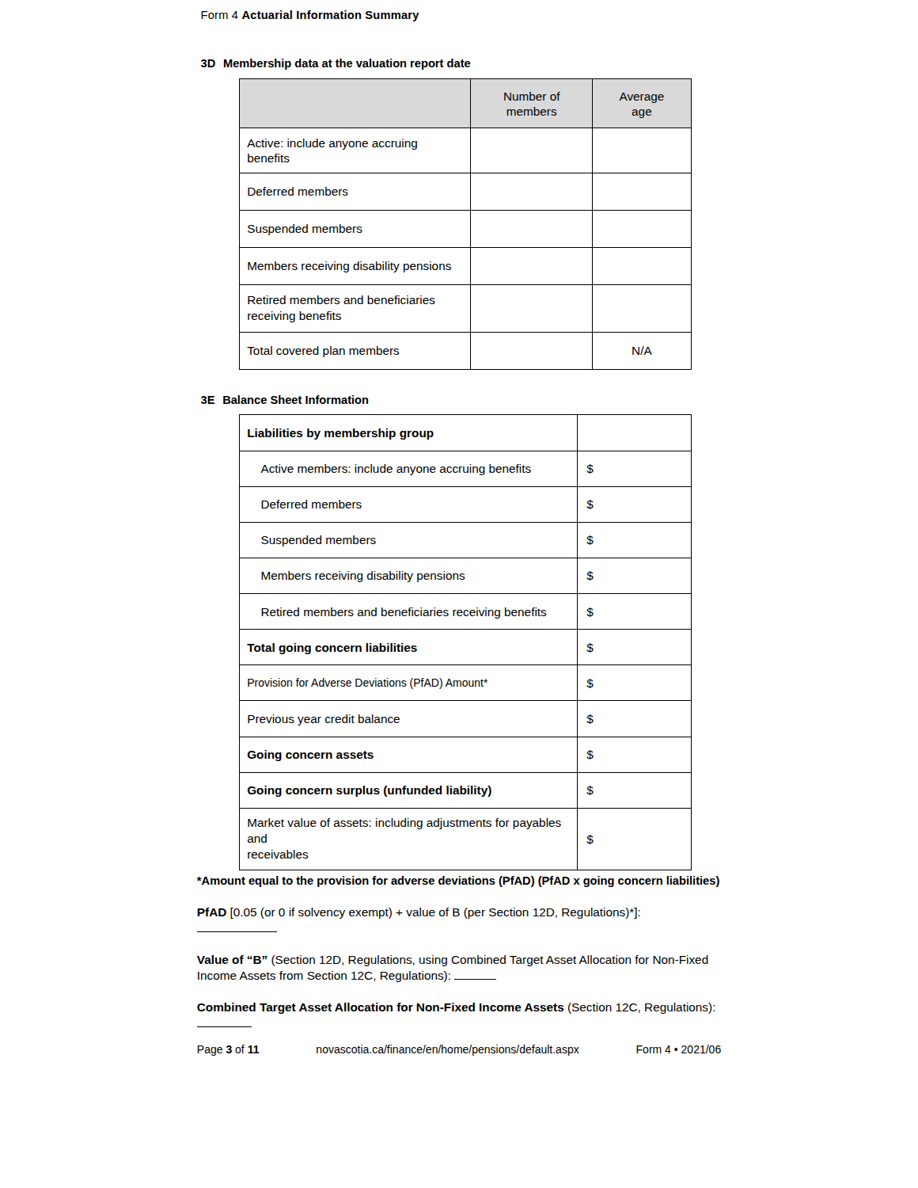Form 4 Actuarial Information Summary
3DMembership data at the valuation report date
| | Number of members | Average age |
| --- | --- | --- |
| Active: include anyone accruing benefits | | |
| Deferred members | | |
| Suspended members | | |
| Members receiving disability pensions | | |
| Retired members and beneficiaries receiving benefits | | |
| Total covered plan members | | N/A |
3EBalance Sheet Information
| Liabilities by membership group | |
| Active members: include anyone accruing benefits | $ |
| Deferred members | $ |
| Suspended members | $ |
| Members receiving disability pensions | $ |
| Retired members and beneficiaries receiving benefits | $ |
| Total going concern liabilities | $ |
| Provision for Adverse Deviations (PfAD) Amount* | $ |
| Previous year credit balance | $ |
| Going concern assets | $ |
| Going concern surplus (unfunded liability) | $ |
| Market value of assets: including adjustments for payables and receivables | $ |
*Amount equal to the provision for adverse deviations (PfAD) (PfAD x going concern liabilities)
PfAD [0.05 (or 0 if solvency exempt) + value of B (per Section 12D, Regulations)*]:
Value of “B” (Section 12D, Regulations, using Combined Target Asset Allocation for Non-Fixed Income Assets from Section 12C, Regulations):
Combined Target Asset Allocation for Non-Fixed Income Assets (Section 12C, Regulations):
Page 3 of 11
novascotia.ca/finance/en/home/pensions/default.aspx
Form 4 • 2021/06